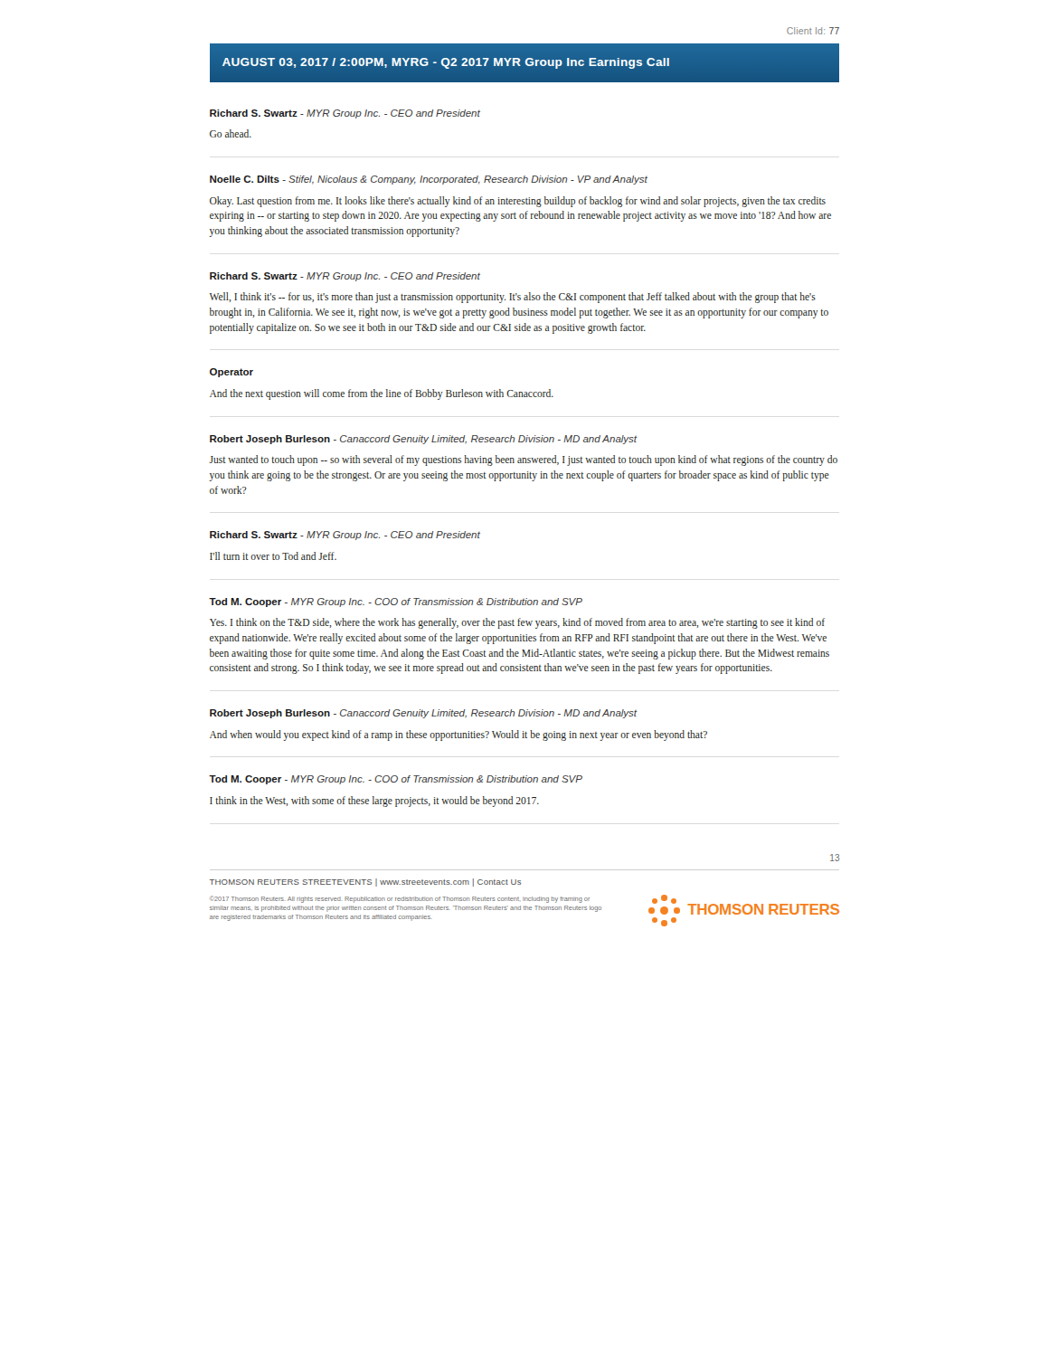Client Id: 77
AUGUST 03, 2017 / 2:00PM, MYRG - Q2 2017 MYR Group Inc Earnings Call
Richard S. Swartz - MYR Group Inc. - CEO and President
Go ahead.
Noelle C. Dilts - Stifel, Nicolaus & Company, Incorporated, Research Division - VP and Analyst
Okay. Last question from me. It looks like there's actually kind of an interesting buildup of backlog for wind and solar projects, given the tax credits expiring in -- or starting to step down in 2020. Are you expecting any sort of rebound in renewable project activity as we move into '18? And how are you thinking about the associated transmission opportunity?
Richard S. Swartz - MYR Group Inc. - CEO and President
Well, I think it's -- for us, it's more than just a transmission opportunity. It's also the C&I component that Jeff talked about with the group that he's brought in, in California. We see it, right now, is we've got a pretty good business model put together. We see it as an opportunity for our company to potentially capitalize on. So we see it both in our T&D side and our C&I side as a positive growth factor.
Operator
And the next question will come from the line of Bobby Burleson with Canaccord.
Robert Joseph Burleson - Canaccord Genuity Limited, Research Division - MD and Analyst
Just wanted to touch upon -- so with several of my questions having been answered, I just wanted to touch upon kind of what regions of the country do you think are going to be the strongest. Or are you seeing the most opportunity in the next couple of quarters for broader space as kind of public type of work?
Richard S. Swartz - MYR Group Inc. - CEO and President
I'll turn it over to Tod and Jeff.
Tod M. Cooper - MYR Group Inc. - COO of Transmission & Distribution and SVP
Yes. I think on the T&D side, where the work has generally, over the past few years, kind of moved from area to area, we're starting to see it kind of expand nationwide. We're really excited about some of the larger opportunities from an RFP and RFI standpoint that are out there in the West. We've been awaiting those for quite some time. And along the East Coast and the Mid-Atlantic states, we're seeing a pickup there. But the Midwest remains consistent and strong. So I think today, we see it more spread out and consistent than we've seen in the past few years for opportunities.
Robert Joseph Burleson - Canaccord Genuity Limited, Research Division - MD and Analyst
And when would you expect kind of a ramp in these opportunities? Would it be going in next year or even beyond that?
Tod M. Cooper - MYR Group Inc. - COO of Transmission & Distribution and SVP
I think in the West, with some of these large projects, it would be beyond 2017.
13
THOMSON REUTERS STREETEVENTS | www.streetevents.com | Contact Us
©2017 Thomson Reuters. All rights reserved. Republication or redistribution of Thomson Reuters content, including by framing or similar means, is prohibited without the prior written consent of Thomson Reuters. 'Thomson Reuters' and the Thomson Reuters logo are registered trademarks of Thomson Reuters and its affiliated companies.
THOMSON REUTERS